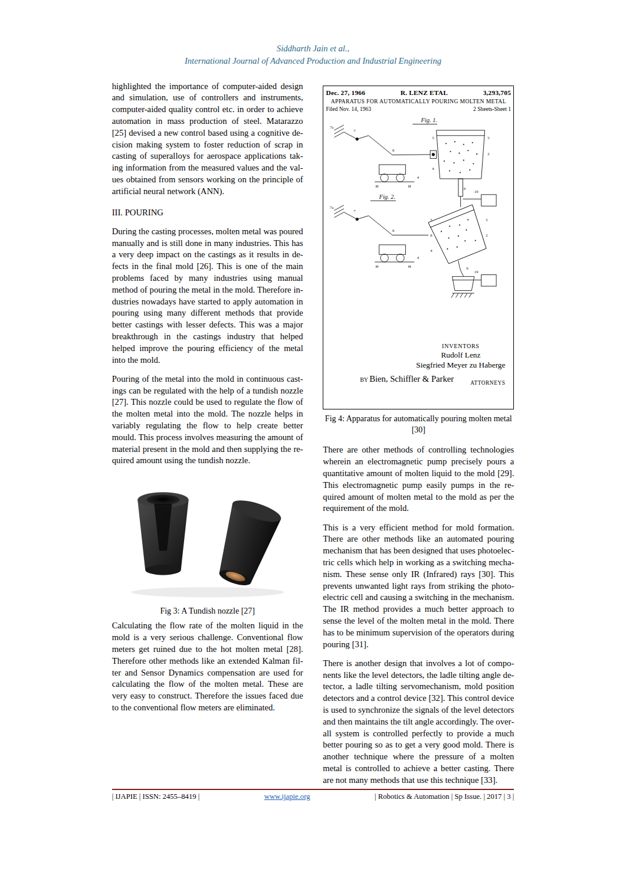Siddharth Jain et al., International Journal of Advanced Production and Industrial Engineering
highlighted the importance of computer-aided design and simulation, use of controllers and instruments, computer-aided quality control etc. in order to achieve automation in mass production of steel. Matarazzo [25] devised a new control based using a cognitive decision making system to foster reduction of scrap in casting of superalloys for aerospace applications taking information from the measured values and the values obtained from sensors working on the principle of artificial neural network (ANN).
III. POURING
During the casting processes, molten metal was poured manually and is still done in many industries. This has a very deep impact on the castings as it results in defects in the final mold [26]. This is one of the main problems faced by many industries using manual method of pouring the metal in the mold. Therefore industries nowadays have started to apply automation in pouring using many different methods that provide better castings with lesser defects. This was a major breakthrough in the castings industry that helped helped improve the pouring efficiency of the metal into the mold.
Pouring of the metal into the mold in continuous castings can be regulated with the help of a tundish nozzle [27]. This nozzle could be used to regulate the flow of the molten metal into the mold. The nozzle helps in variably regulating the flow to help create better mould. This process involves measuring the amount of material present in the mold and then supplying the required amount using the tundish nozzle.
Fig 3: A Tundish nozzle [27]
Calculating the flow rate of the molten liquid in the mold is a very serious challenge. Conventional flow meters get ruined due to the hot molten metal [28]. Therefore other methods like an extended Kalman filter and Sensor Dynamics compensation are used for calculating the flow of the molten metal. These are very easy to construct. Therefore the issues faced due to the conventional flow meters are eliminated.
Dec. 27, 1966 R. LENZ ETAL 3,293,705
APPARATUS FOR AUTOMATICALLY POURING MOLTEN METAL
Filed Nov. 14, 1963 2 Sheets-Sheet 1
Fig. 1. 7a 7 5 2 5 6 4 H H 4 6 9 19 Fig. 2. 7a 7 5 2 5 6 4 H H 4 6 9 19
INVENTORS
Rudolf Lenz
Siegfried Meyer zu Haberge
BY Bien, Schiffler & Parker
ATTORNEYS
Fig 4: Apparatus for automatically pouring molten metal [30]
There are other methods of controlling technologies wherein an electromagnetic pump precisely pours a quantitative amount of molten liquid to the mold [29]. This electromagnetic pump easily pumps in the required amount of molten metal to the mold as per the requirement of the mold.
This is a very efficient method for mold formation. There are other methods like an automated pouring mechanism that has been designed that uses photoelectric cells which help in working as a switching mechanism. These sense only IR (Infrared) rays [30]. This prevents unwanted light rays from striking the photoelectric cell and causing a switching in the mechanism. The IR method provides a much better approach to sense the level of the molten metal in the mold. There has to be minimum supervision of the operators during pouring [31].
There is another design that involves a lot of components like the level detectors, the ladle tilting angle detector, a ladle tilting servomechanism, mold position detectors and a control device [32]. This control device is used to synchronize the signals of the level detectors and then maintains the tilt angle accordingly. The overall system is controlled perfectly to provide a much better pouring so as to get a very good mold. There is another technique where the pressure of a molten metal is controlled to achieve a better casting. There are not many methods that use this technique [33].
| IJAPIE | ISSN: 2455–8419 | www.ijapie.org | Robotics & Automation | Sp Issue. | 2017 | 3 |